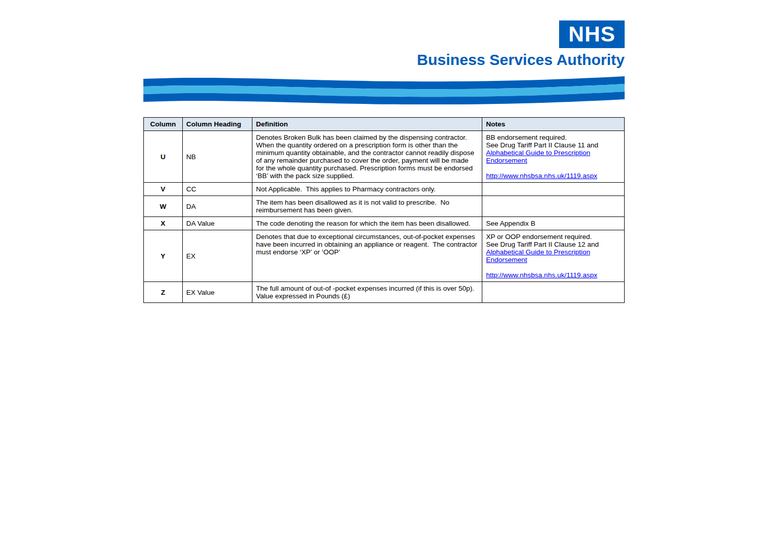NHS
Business Services Authority
| Column | Column Heading | Definition | Notes |
| --- | --- | --- | --- |
| U | NB | Denotes Broken Bulk has been claimed by the dispensing contractor. When the quantity ordered on a prescription form is other than the minimum quantity obtainable, and the contractor cannot readily dispose of any remainder purchased to cover the order, payment will be made for the whole quantity purchased. Prescription forms must be endorsed ‘BB’ with the pack size supplied. | BB endorsement required. See Drug Tariff Part II Clause 11 and Alphabetical Guide to Prescription Endorsement http://www.nhsbsa.nhs.uk/1119.aspx |
| V | CC | Not Applicable. This applies to Pharmacy contractors only. | |
| W | DA | The item has been disallowed as it is not valid to prescribe. No reimbursement has been given. | |
| X | DA Value | The code denoting the reason for which the item has been disallowed. | See Appendix B |
| Y | EX | Denotes that due to exceptional circumstances, out-of-pocket expenses have been incurred in obtaining an appliance or reagent. The contractor must endorse ‘XP’ or ‘OOP’ | XP or OOP endorsement required. See Drug Tariff Part II Clause 12 and Alphabetical Guide to Prescription Endorsement http://www.nhsbsa.nhs.uk/1119.aspx |
| Z | EX Value | The full amount of out-of -pocket expenses incurred (if this is over 50p). Value expressed in Pounds (£) | |